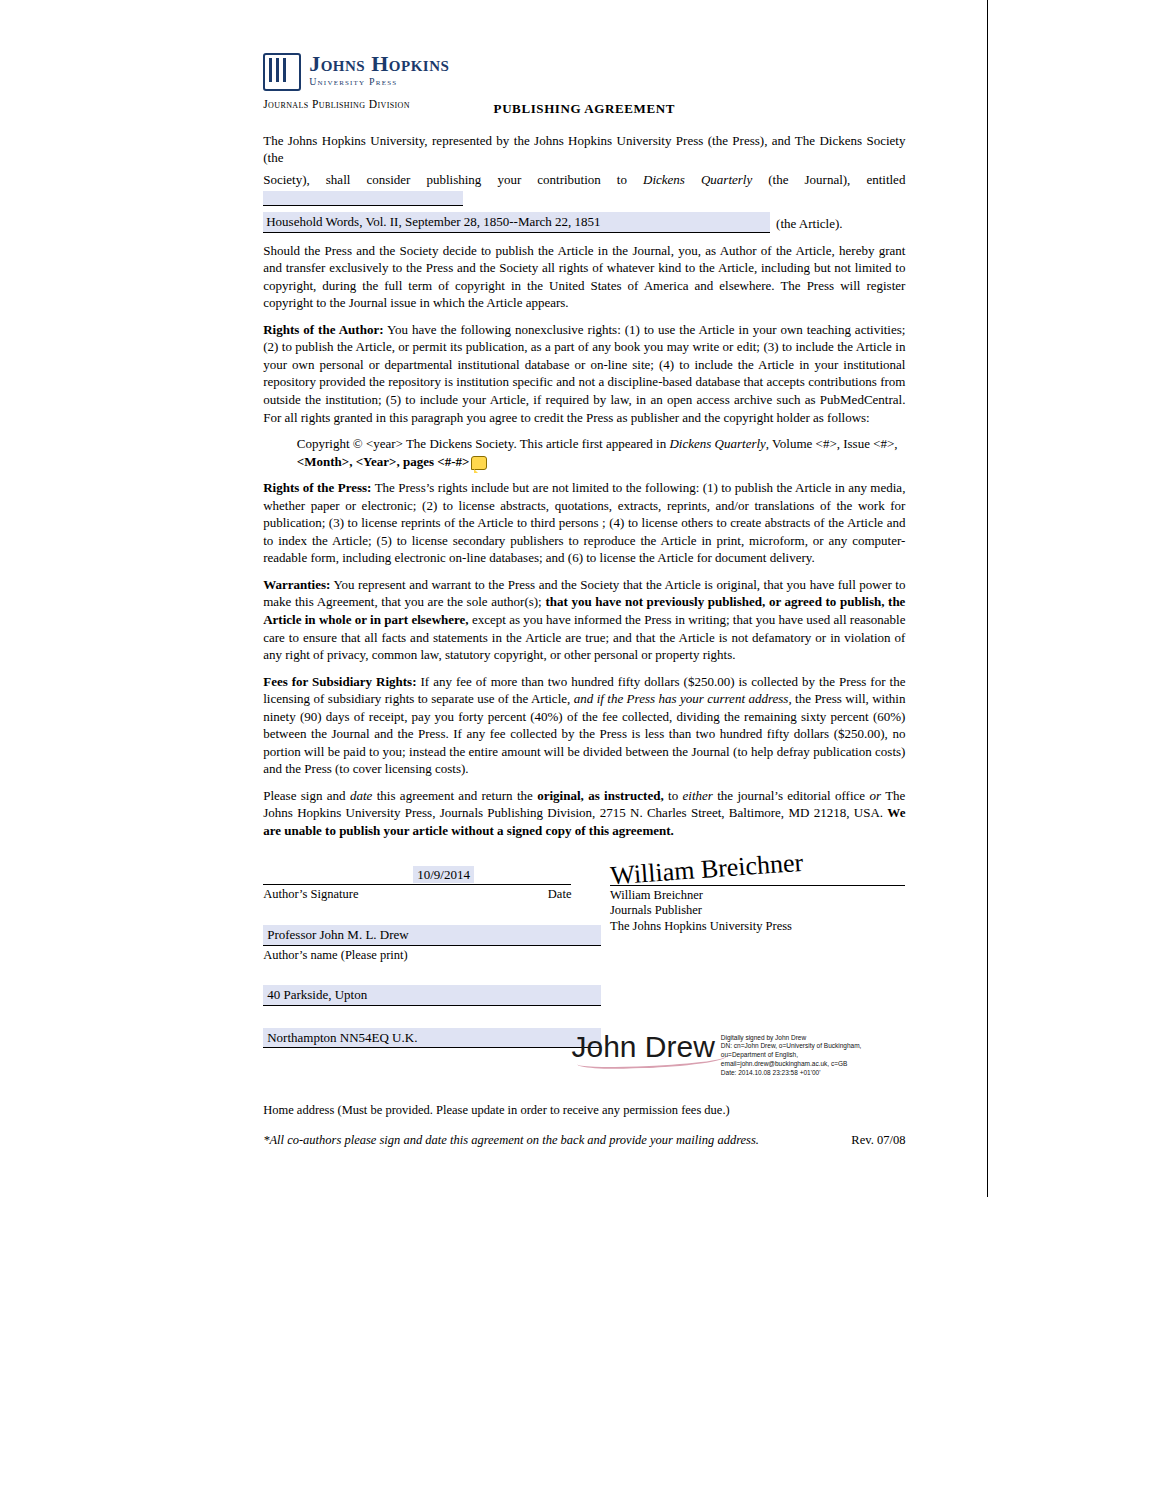Johns Hopkins University Press
Journals Publishing Division
Publishing Agreement
The Johns Hopkins University, represented by the Johns Hopkins University Press (the Press), and The Dickens Society (the
Society), shall consider publishing your contribution to Dickens Quarterly (the Journal), entitled
Household Words, Vol. II, September 28, 1850--March 22, 1851 (the Article).
Should the Press and the Society decide to publish the Article in the Journal, you, as Author of the Article, hereby grant and transfer exclusively to the Press and the Society all rights of whatever kind to the Article, including but not limited to copyright, during the full term of copyright in the United States of America and elsewhere. The Press will register copyright to the Journal issue in which the Article appears.
Rights of the Author: You have the following nonexclusive rights: (1) to use the Article in your own teaching activities; (2) to publish the Article, or permit its publication, as a part of any book you may write or edit; (3) to include the Article in your own personal or departmental institutional database or on-line site; (4) to include the Article in your institutional repository provided the repository is institution specific and not a discipline-based database that accepts contributions from outside the institution; (5) to include your Article, if required by law, in an open access archive such as PubMedCentral. For all rights granted in this paragraph you agree to credit the Press as publisher and the copyright holder as follows:
Copyright © <year> The Dickens Society. This article first appeared in Dickens Quarterly, Volume <#>, Issue <#>,
<Month>, <Year>, pages <#-#>
Rights of the Press: The Press’s rights include but are not limited to the following: (1) to publish the Article in any media, whether paper or electronic; (2) to license abstracts, quotations, extracts, reprints, and/or translations of the work for publication; (3) to license reprints of the Article to third persons ; (4) to license others to create abstracts of the Article and to index the Article; (5) to license secondary publishers to reproduce the Article in print, microform, or any computer-readable form, including electronic on-line databases; and (6) to license the Article for document delivery.
Warranties: You represent and warrant to the Press and the Society that the Article is original, that you have full power to make this Agreement, that you are the sole author(s); that you have not previously published, or agreed to publish, the Article in whole or in part elsewhere, except as you have informed the Press in writing; that you have used all reasonable care to ensure that all facts and statements in the Article are true; and that the Article is not defamatory or in violation of any right of privacy, common law, statutory copyright, or other personal or property rights.
Fees for Subsidiary Rights: If any fee of more than two hundred fifty dollars ($250.00) is collected by the Press for the licensing of subsidiary rights to separate use of the Article, and if the Press has your current address, the Press will, within ninety (90) days of receipt, pay you forty percent (40%) of the fee collected, dividing the remaining sixty percent (60%) between the Journal and the Press. If any fee collected by the Press is less than two hundred fifty dollars ($250.00), no portion will be paid to you; instead the entire amount will be divided between the Journal (to help defray publication costs) and the Press (to cover licensing costs).
Please sign and date this agreement and return the original, as instructed, to either the journal’s editorial office or The Johns Hopkins University Press, Journals Publishing Division, 2715 N. Charles Street, Baltimore, MD 21218, USA. We are unable to publish your article without a signed copy of this agreement.
William Breichner
William Breichner
Journals Publisher
The Johns Hopkins University Press
10/9/2014
Author’s Signature Date
Professor John M. L. Drew
Author’s name (Please print)
40 Parkside, Upton
Northampton NN54EQ U.K.
John Drew
Digitally signed by John Drew
DN: cn=John Drew, o=University of Buckingham, ou=Department of English,
email=john.drew@buckingham.ac.uk, c=GB
Date: 2014.10.08 23:23:58 +01'00'
Home address (Must be provided. Please update in order to receive any permission fees due.)
*All co-authors please sign and date this agreement on the back and provide your mailing address.
Rev. 07/08